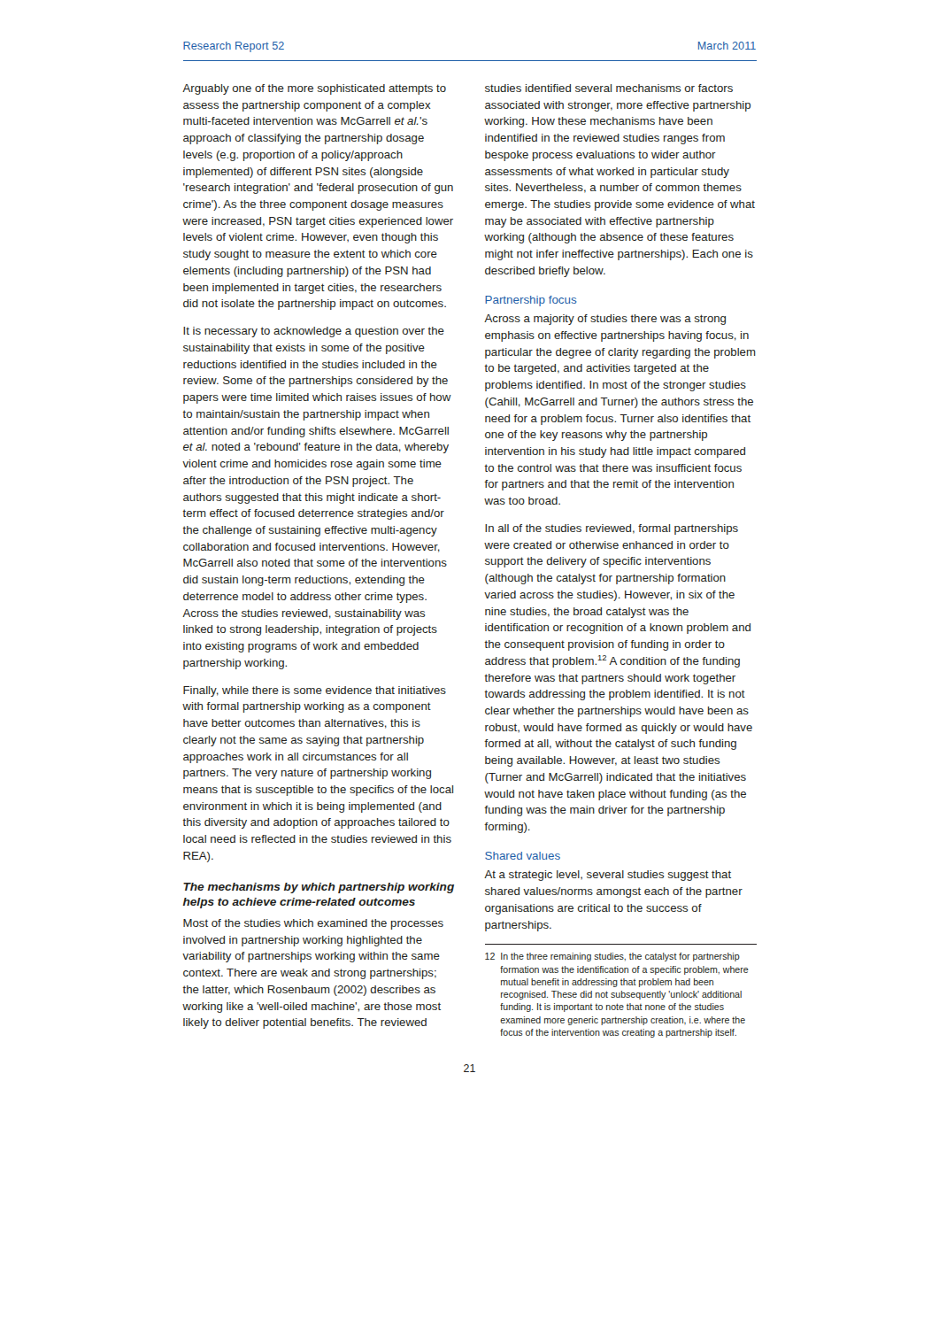Research Report 52
March 2011
Arguably one of the more sophisticated attempts to assess the partnership component of a complex multi-faceted intervention was McGarrell et al.'s approach of classifying the partnership dosage levels (e.g. proportion of a policy/approach implemented) of different PSN sites (alongside 'research integration' and 'federal prosecution of gun crime'). As the three component dosage measures were increased, PSN target cities experienced lower levels of violent crime. However, even though this study sought to measure the extent to which core elements (including partnership) of the PSN had been implemented in target cities, the researchers did not isolate the partnership impact on outcomes.
It is necessary to acknowledge a question over the sustainability that exists in some of the positive reductions identified in the studies included in the review. Some of the partnerships considered by the papers were time limited which raises issues of how to maintain/sustain the partnership impact when attention and/or funding shifts elsewhere. McGarrell et al. noted a 'rebound' feature in the data, whereby violent crime and homicides rose again some time after the introduction of the PSN project. The authors suggested that this might indicate a short-term effect of focused deterrence strategies and/or the challenge of sustaining effective multi-agency collaboration and focused interventions. However, McGarrell also noted that some of the interventions did sustain long-term reductions, extending the deterrence model to address other crime types. Across the studies reviewed, sustainability was linked to strong leadership, integration of projects into existing programs of work and embedded partnership working.
Finally, while there is some evidence that initiatives with formal partnership working as a component have better outcomes than alternatives, this is clearly not the same as saying that partnership approaches work in all circumstances for all partners. The very nature of partnership working means that is susceptible to the specifics of the local environment in which it is being implemented (and this diversity and adoption of approaches tailored to local need is reflected in the studies reviewed in this REA).
The mechanisms by which partnership working helps to achieve crime-related outcomes
Most of the studies which examined the processes involved in partnership working highlighted the variability of partnerships working within the same context. There are weak and strong partnerships; the latter, which Rosenbaum (2002) describes as working like a 'well-oiled machine', are those most likely to deliver potential benefits. The reviewed studies identified several mechanisms or factors associated with stronger, more effective partnership working. How these mechanisms have been indentified in the reviewed studies ranges from bespoke process evaluations to wider author assessments of what worked in particular study sites. Nevertheless, a number of common themes emerge. The studies provide some evidence of what may be associated with effective partnership working (although the absence of these features might not infer ineffective partnerships). Each one is described briefly below.
Partnership focus
Across a majority of studies there was a strong emphasis on effective partnerships having focus, in particular the degree of clarity regarding the problem to be targeted, and activities targeted at the problems identified. In most of the stronger studies (Cahill, McGarrell and Turner) the authors stress the need for a problem focus. Turner also identifies that one of the key reasons why the partnership intervention in his study had little impact compared to the control was that there was insufficient focus for partners and that the remit of the intervention was too broad.
In all of the studies reviewed, formal partnerships were created or otherwise enhanced in order to support the delivery of specific interventions (although the catalyst for partnership formation varied across the studies). However, in six of the nine studies, the broad catalyst was the identification or recognition of a known problem and the consequent provision of funding in order to address that problem.12 A condition of the funding therefore was that partners should work together towards addressing the problem identified. It is not clear whether the partnerships would have been as robust, would have formed as quickly or would have formed at all, without the catalyst of such funding being available. However, at least two studies (Turner and McGarrell) indicated that the initiatives would not have taken place without funding (as the funding was the main driver for the partnership forming).
Shared values
At a strategic level, several studies suggest that shared values/norms amongst each of the partner organisations are critical to the success of partnerships.
12
In the three remaining studies, the catalyst for partnership formation was the identification of a specific problem, where mutual benefit in addressing that problem had been recognised. These did not subsequently 'unlock' additional funding. It is important to note that none of the studies examined more generic partnership creation, i.e. where the focus of the intervention was creating a partnership itself.
21